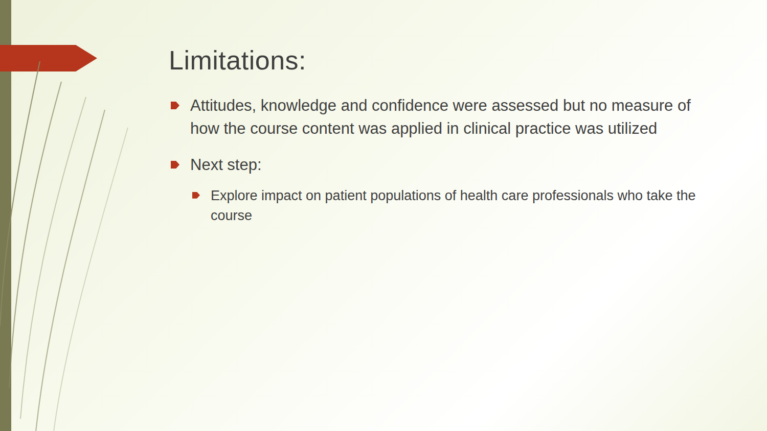Limitations:
Attitudes, knowledge and confidence were assessed but no measure of how the course content was applied in clinical practice was utilized
Next step:
Explore impact on patient populations of health care professionals who take the course